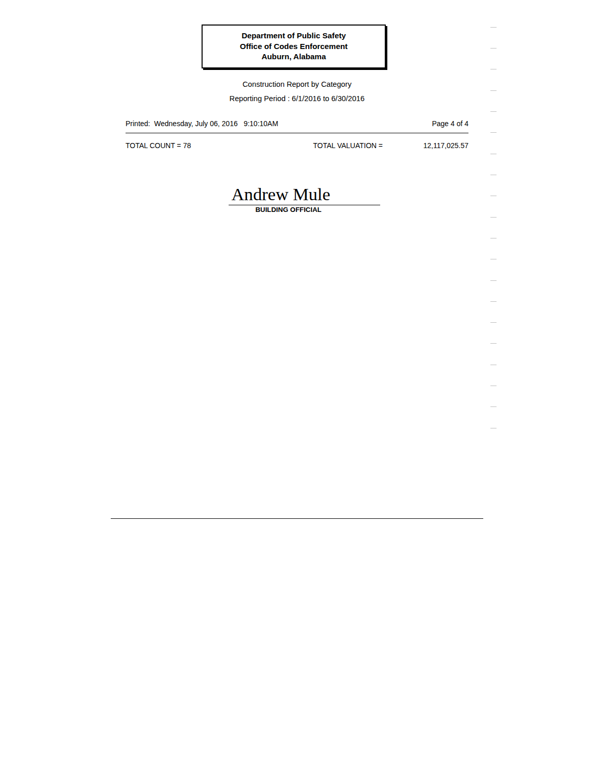Department of Public Safety
Office of Codes Enforcement
Auburn, Alabama
Construction Report by Category
Reporting Period : 6/1/2016 to 6/30/2016
Printed: Wednesday, July 06, 2016 9:10:10AM
Page 4 of 4
TOTAL COUNT = 78
TOTAL VALUATION =
12,117,025.57
Andrew Mule
BUILDING OFFICIAL